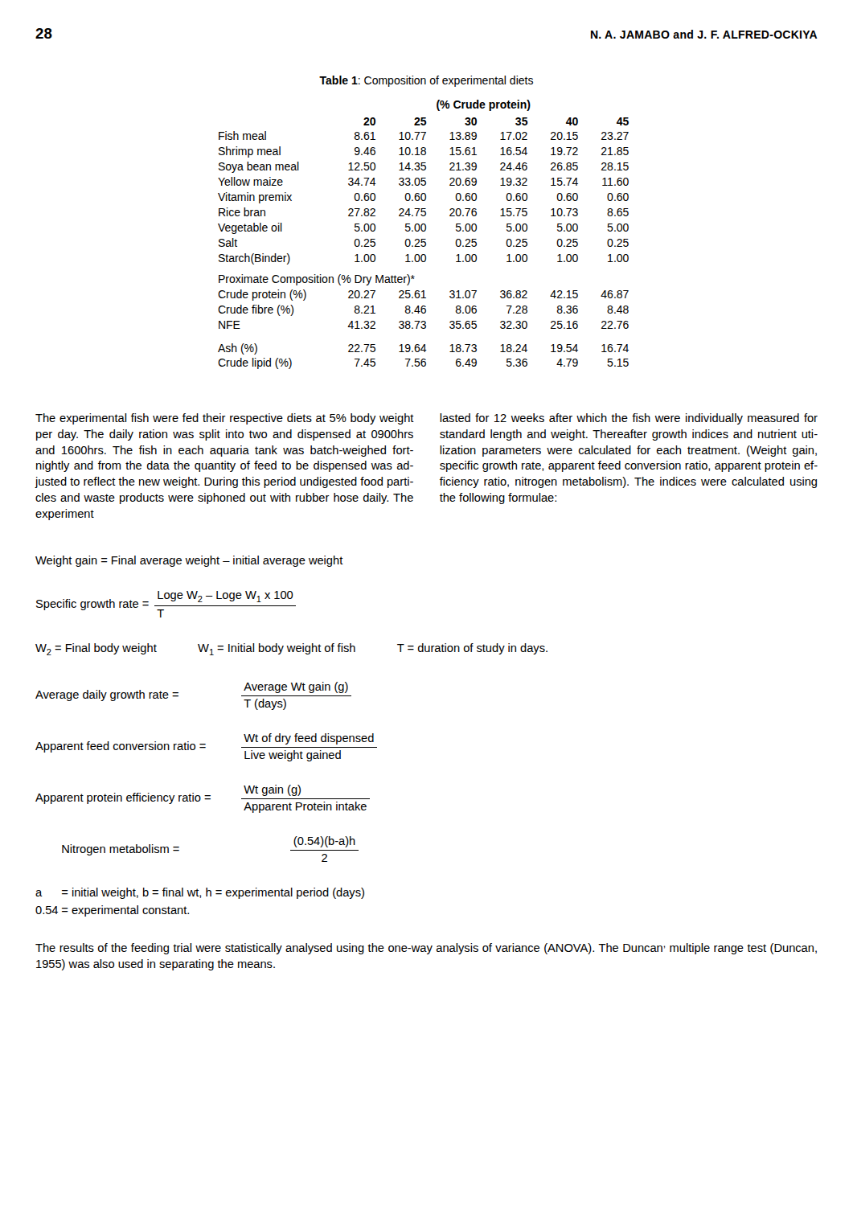28 N. A. JAMABO and J. F. ALFRED-OCKIYA
Table 1: Composition of experimental diets
| | (% Crude protein) |
| | 20 | 25 | 30 | 35 | 40 | 45 |
| Fish meal | 8.61 | 10.77 | 13.89 | 17.02 | 20.15 | 23.27 |
| Shrimp meal | 9.46 | 10.18 | 15.61 | 16.54 | 19.72 | 21.85 |
| Soya bean meal | 12.50 | 14.35 | 21.39 | 24.46 | 26.85 | 28.15 |
| Yellow maize | 34.74 | 33.05 | 20.69 | 19.32 | 15.74 | 11.60 |
| Vitamin premix | 0.60 | 0.60 | 0.60 | 0.60 | 0.60 | 0.60 |
| Rice bran | 27.82 | 24.75 | 20.76 | 15.75 | 10.73 | 8.65 |
| Vegetable oil | 5.00 | 5.00 | 5.00 | 5.00 | 5.00 | 5.00 |
| Salt | 0.25 | 0.25 | 0.25 | 0.25 | 0.25 | 0.25 |
| Starch(Binder) | 1.00 | 1.00 | 1.00 | 1.00 | 1.00 | 1.00 |
| Proximate Composition (% Dry Matter)* |
| Crude protein (%) | 20.27 | 25.61 | 31.07 | 36.82 | 42.15 | 46.87 |
| Crude fibre (%) | 8.21 | 8.46 | 8.06 | 7.28 | 8.36 | 8.48 |
| NFE | 41.32 | 38.73 | 35.65 | 32.30 | 25.16 | 22.76 |
| Ash (%) | 22.75 | 19.64 | 18.73 | 18.24 | 19.54 | 16.74 |
| Crude lipid (%) | 7.45 | 7.56 | 6.49 | 5.36 | 4.79 | 5.15 |
The experimental fish were fed their respective diets at 5% body weight per day. The daily ration was split into two and dispensed at 0900hrs and 1600hrs. The fish in each aquaria tank was batch-weighed fortnightly and from the data the quantity of feed to be dispensed was adjusted to reflect the new weight. During this period undigested food particles and waste products were siphoned out with rubber hose daily. The experiment
lasted for 12 weeks after which the fish were individually measured for standard length and weight. Thereafter growth indices and nutrient utilization parameters were calculated for each treatment. (Weight gain, specific growth rate, apparent feed conversion ratio, apparent protein efficiency ratio, nitrogen metabolism). The indices were calculated using the following formulae:
Weight gain = Final average weight – initial average weight
Specific growth rate = Loge W2 – Loge W1 x 100 T
W2 = Final body weight W1 = Initial body weight of fish T = duration of study in days.
Average daily growth rate = Average Wt gain (g) T (days)
Apparent feed conversion ratio = Wt of dry feed dispensed Live weight gained
Apparent protein efficiency ratio = Wt gain (g) Apparent Protein intake
Nitrogen metabolism = (0.54)(b-a)h 2
a= initial weight, b = final wt, h = experimental period (days)
0.54= experimental constant.
The results of the feeding trial were statistically analysed using the one-way analysis of variance (ANOVA). The Duncan, multiple range test (Duncan, 1955) was also used in separating the means.